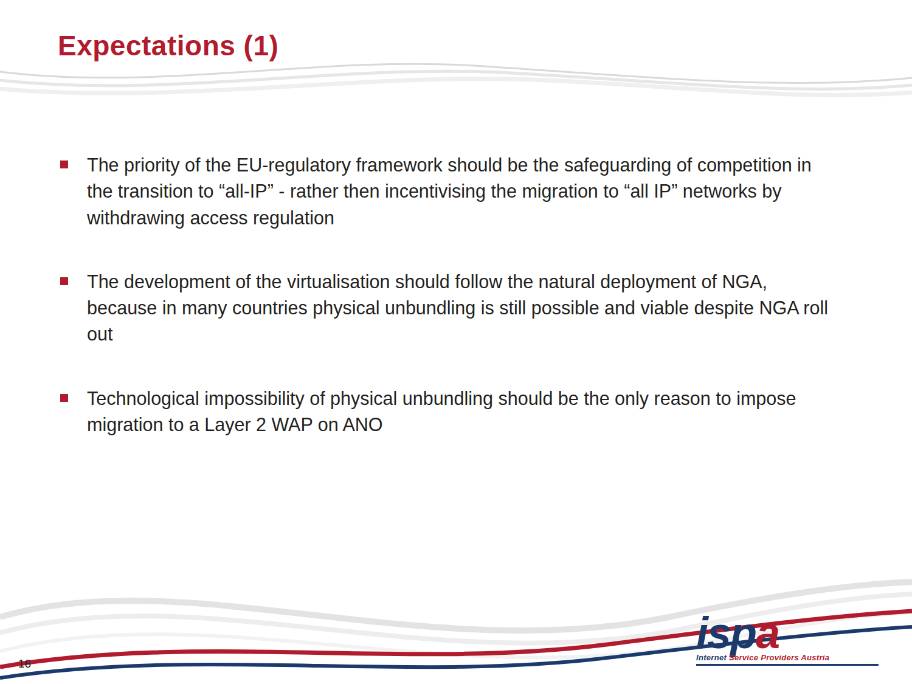Expectations (1)
The priority of the EU-regulatory framework should be the safeguarding of competition in the transition to “all-IP” - rather then incentivising the migration to “all IP” networks by withdrawing access regulation
The development of the virtualisation should follow the natural deployment of NGA, because in many countries physical unbundling is still possible and viable despite NGA roll out
Technological impossibility of physical unbundling should be the only reason to impose migration to a Layer 2 WAP on ANO
16
ispa
Internet Service Providers Austria